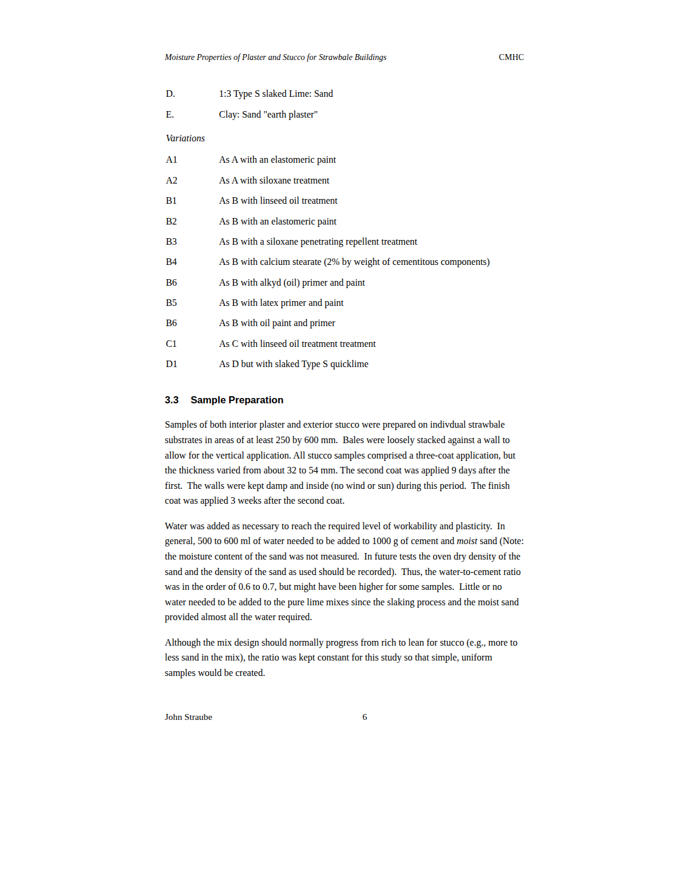Moisture Properties of Plaster and Stucco for Strawbale Buildings CMHC
D. 1:3 Type S slaked Lime: Sand
E. Clay: Sand "earth plaster"
Variations
A1 As A with an elastomeric paint
A2 As A with siloxane treatment
B1 As B with linseed oil treatment
B2 As B with an elastomeric paint
B3 As B with a siloxane penetrating repellent treatment
B4 As B with calcium stearate (2% by weight of cementitous components)
B6 As B with alkyd (oil) primer and paint
B5 As B with latex primer and paint
B6 As B with oil paint and primer
C1 As C with linseed oil treatment treatment
D1 As D but with slaked Type S quicklime
3.3 Sample Preparation
Samples of both interior plaster and exterior stucco were prepared on indivdual strawbale substrates in areas of at least 250 by 600 mm. Bales were loosely stacked against a wall to allow for the vertical application. All stucco samples comprised a three-coat application, but the thickness varied from about 32 to 54 mm. The second coat was applied 9 days after the first. The walls were kept damp and inside (no wind or sun) during this period. The finish coat was applied 3 weeks after the second coat.
Water was added as necessary to reach the required level of workability and plasticity. In general, 500 to 600 ml of water needed to be added to 1000 g of cement and moist sand (Note: the moisture content of the sand was not measured. In future tests the oven dry density of the sand and the density of the sand as used should be recorded). Thus, the water-to-cement ratio was in the order of 0.6 to 0.7, but might have been higher for some samples. Little or no water needed to be added to the pure lime mixes since the slaking process and the moist sand provided almost all the water required.
Although the mix design should normally progress from rich to lean for stucco (e.g., more to less sand in the mix), the ratio was kept constant for this study so that simple, uniform samples would be created.
John Straube 6